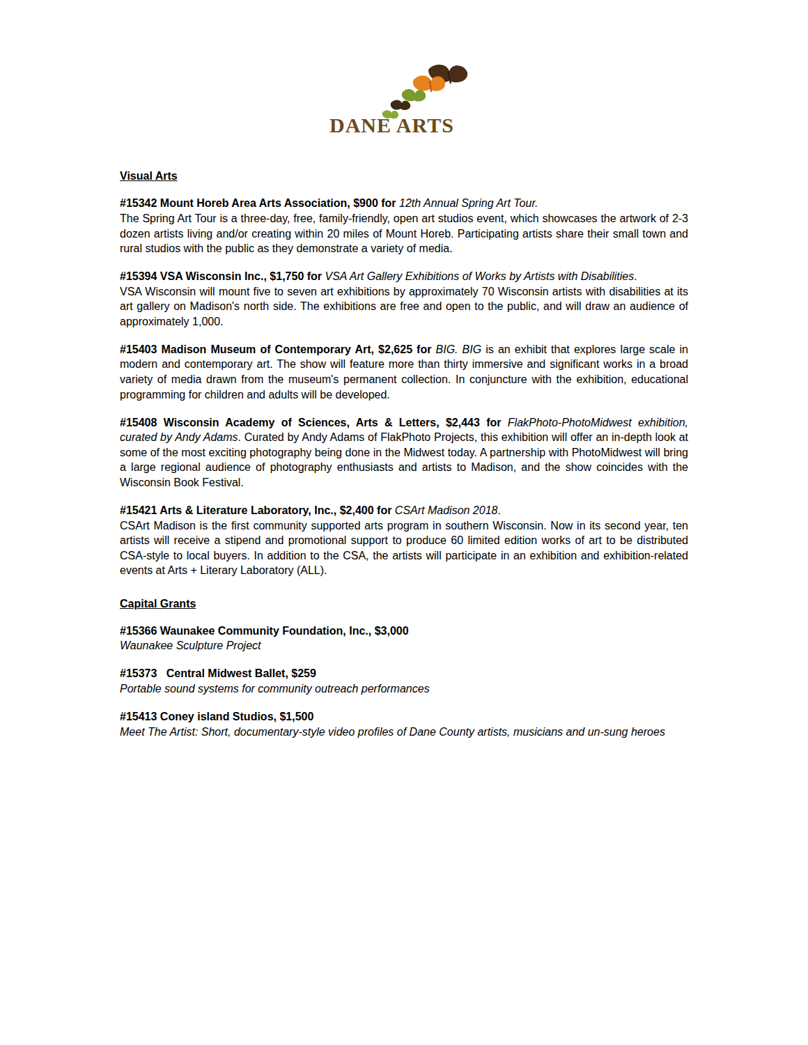DANE ARTS
Visual Arts
#15342 Mount Horeb Area Arts Association, $900 for 12th Annual Spring Art Tour.
The Spring Art Tour is a three-day, free, family-friendly, open art studios event, which showcases the artwork of 2-3 dozen artists living and/or creating within 20 miles of Mount Horeb. Participating artists share their small town and rural studios with the public as they demonstrate a variety of media.
#15394 VSA Wisconsin Inc., $1,750 for VSA Art Gallery Exhibitions of Works by Artists with Disabilities.
VSA Wisconsin will mount five to seven art exhibitions by approximately 70 Wisconsin artists with disabilities at its art gallery on Madison's north side. The exhibitions are free and open to the public, and will draw an audience of approximately 1,000.
#15403 Madison Museum of Contemporary Art, $2,625 for BIG. BIG is an exhibit that explores large scale in modern and contemporary art. The show will feature more than thirty immersive and significant works in a broad variety of media drawn from the museum's permanent collection. In conjuncture with the exhibition, educational programming for children and adults will be developed.
#15408 Wisconsin Academy of Sciences, Arts & Letters, $2,443 for FlakPhoto-PhotoMidwest exhibition, curated by Andy Adams. Curated by Andy Adams of FlakPhoto Projects, this exhibition will offer an in-depth look at some of the most exciting photography being done in the Midwest today. A partnership with PhotoMidwest will bring a large regional audience of photography enthusiasts and artists to Madison, and the show coincides with the Wisconsin Book Festival.
#15421 Arts & Literature Laboratory, Inc., $2,400 for CSArt Madison 2018.
CSArt Madison is the first community supported arts program in southern Wisconsin. Now in its second year, ten artists will receive a stipend and promotional support to produce 60 limited edition works of art to be distributed CSA-style to local buyers. In addition to the CSA, the artists will participate in an exhibition and exhibition-related events at Arts + Literary Laboratory (ALL).
Capital Grants
#15366 Waunakee Community Foundation, Inc., $3,000 Waunakee Sculpture Project
#15373 Central Midwest Ballet, $259 Portable sound systems for community outreach performances
#15413 Coney island Studios, $1,500 Meet The Artist: Short, documentary-style video profiles of Dane County artists, musicians and un-sung heroes